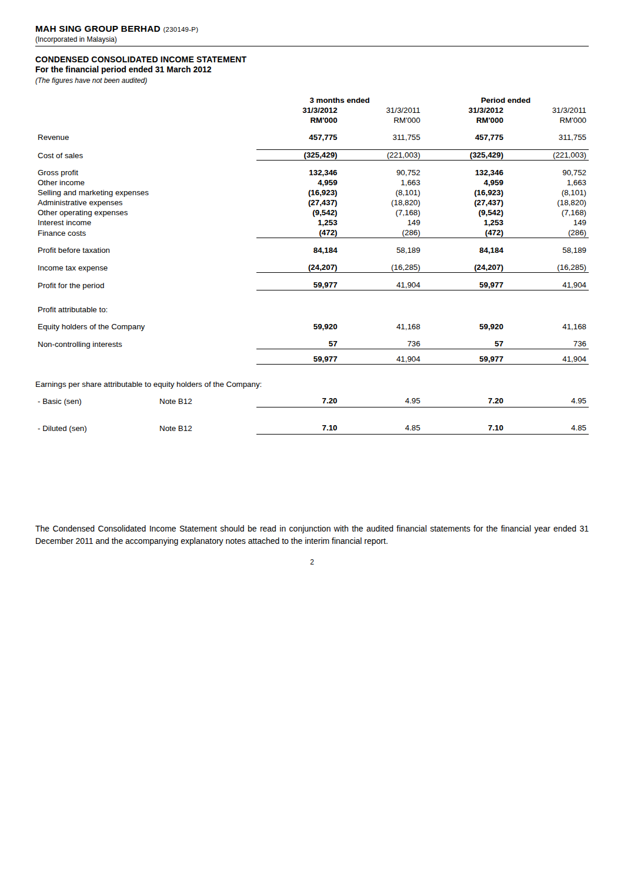MAH SING GROUP BERHAD (230149-P)
(Incorporated in Malaysia)
CONDENSED CONSOLIDATED INCOME STATEMENT
For the financial period ended 31 March 2012
(The figures have not been audited)
| | 3 months ended | Period ended |
| | 31/3/2012 | 31/3/2011 | 31/3/2012 | 31/3/2011 |
| | RM'000 | RM'000 | RM'000 | RM'000 |
| Revenue | 457,775 | 311,755 | 457,775 | 311,755 |
| Cost of sales | (325,429) | (221,003) | (325,429) | (221,003) |
| Gross profit | 132,346 | 90,752 | 132,346 | 90,752 |
| Other income | 4,959 | 1,663 | 4,959 | 1,663 |
| Selling and marketing expenses | (16,923) | (8,101) | (16,923) | (8,101) |
| Administrative expenses | (27,437) | (18,820) | (27,437) | (18,820) |
| Other operating expenses | (9,542) | (7,168) | (9,542) | (7,168) |
| Interest income | 1,253 | 149 | 1,253 | 149 |
| Finance costs | (472) | (286) | (472) | (286) |
| Profit before taxation | 84,184 | 58,189 | 84,184 | 58,189 |
| Income tax expense | (24,207) | (16,285) | (24,207) | (16,285) |
| Profit for the period | 59,977 | 41,904 | 59,977 | 41,904 |
| Profit attributable to: | | | | |
| Equity holders of the Company | 59,920 | 41,168 | 59,920 | 41,168 |
| Non-controlling interests | 57 | 736 | 57 | 736 |
| | 59,977 | 41,904 | 59,977 | 41,904 |
Earnings per share attributable to equity holders of the Company:
| - Basic (sen) | Note B12 | 7.20 | 4.95 | 7.20 | 4.95 |
| - Diluted (sen) | Note B12 | 7.10 | 4.85 | 7.10 | 4.85 |
The Condensed Consolidated Income Statement should be read in conjunction with the audited financial statements for the financial year ended 31 December 2011 and the accompanying explanatory notes attached to the interim financial report.
2